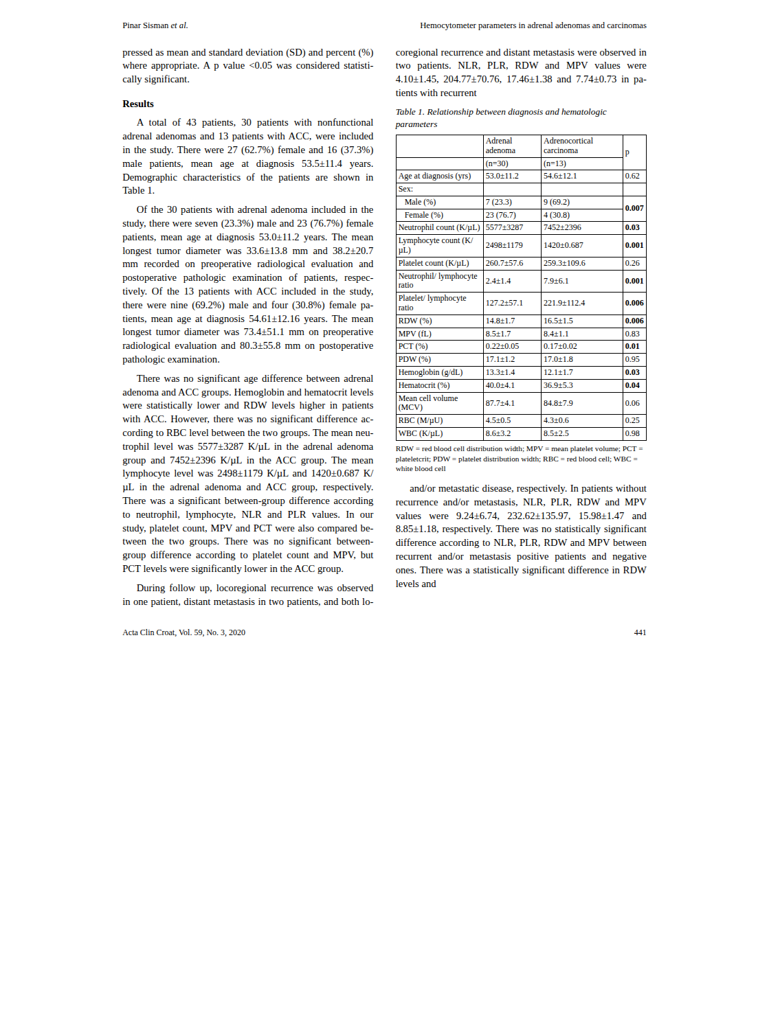Pinar Sisman et al.
Hemocytometer parameters in adrenal adenomas and carcinomas
pressed as mean and standard deviation (SD) and percent (%) where appropriate. A p value <0.05 was considered statistically significant.
Results
A total of 43 patients, 30 patients with nonfunctional adrenal adenomas and 13 patients with ACC, were included in the study. There were 27 (62.7%) female and 16 (37.3%) male patients, mean age at diagnosis 53.5±11.4 years. Demographic characteristics of the patients are shown in Table 1.
Of the 30 patients with adrenal adenoma included in the study, there were seven (23.3%) male and 23 (76.7%) female patients, mean age at diagnosis 53.0±11.2 years. The mean longest tumor diameter was 33.6±13.8 mm and 38.2±20.7 mm recorded on preoperative radiological evaluation and postoperative pathologic examination of patients, respectively. Of the 13 patients with ACC included in the study, there were nine (69.2%) male and four (30.8%) female patients, mean age at diagnosis 54.61±12.16 years. The mean longest tumor diameter was 73.4±51.1 mm on preoperative radiological evaluation and 80.3±55.8 mm on postoperative pathologic examination.
There was no significant age difference between adrenal adenoma and ACC groups. Hemoglobin and hematocrit levels were statistically lower and RDW levels higher in patients with ACC. However, there was no significant difference according to RBC level between the two groups. The mean neutrophil level was 5577±3287 K/µL in the adrenal adenoma group and 7452±2396 K/µL in the ACC group. The mean lymphocyte level was 2498±1179 K/µL and 1420±0.687 K/µL in the adrenal adenoma and ACC group, respectively. There was a significant between-group difference according to neutrophil, lymphocyte, NLR and PLR values. In our study, platelet count, MPV and PCT were also compared between the two groups. There was no significant between-group difference according to platelet count and MPV, but PCT levels were significantly lower in the ACC group.
During follow up, locoregional recurrence was observed in one patient, distant metastasis in two patients, and both locoregional recurrence and distant metastasis were observed in two patients. NLR, PLR, RDW and MPV values were 4.10±1.45, 204.77±70.76, 17.46±1.38 and 7.74±0.73 in patients with recurrent
Table 1. Relationship between diagnosis and hematologic parameters
| | Adrenal adenoma | Adrenocortical carcinoma | p |
| --- | --- | --- | --- |
| | (n=30) | (n=13) |
| Age at diagnosis (yrs) | 53.0±11.2 | 54.6±12.1 | 0.62 |
| Sex: | | | |
| Male (%) | 7 (23.3) | 9 (69.2) | 0.007 |
| Female (%) | 23 (76.7) | 4 (30.8) |
| Neutrophil count (K/µL) | 5577±3287 | 7452±2396 | 0.03 |
| Lymphocyte count (K/µL) | 2498±1179 | 1420±0.687 | 0.001 |
| Platelet count (K/µL) | 260.7±57.6 | 259.3±109.6 | 0.26 |
| Neutrophil/ lymphocyte ratio | 2.4±1.4 | 7.9±6.1 | 0.001 |
| Platelet/ lymphocyte ratio | 127.2±57.1 | 221.9±112.4 | 0.006 |
| RDW (%) | 14.8±1.7 | 16.5±1.5 | 0.006 |
| MPV (fL) | 8.5±1.7 | 8.4±1.1 | 0.83 |
| PCT (%) | 0.22±0.05 | 0.17±0.02 | 0.01 |
| PDW (%) | 17.1±1.2 | 17.0±1.8 | 0.95 |
| Hemoglobin (g/dL) | 13.3±1.4 | 12.1±1.7 | 0.03 |
| Hematocrit (%) | 40.0±4.1 | 36.9±5.3 | 0.04 |
| Mean cell volume (MCV) | 87.7±4.1 | 84.8±7.9 | 0.06 |
| RBC (M/µU) | 4.5±0.5 | 4.3±0.6 | 0.25 |
| WBC (K/µL) | 8.6±3.2 | 8.5±2.5 | 0.98 |
RDW = red blood cell distribution width; MPV = mean platelet volume; PCT = plateletcrit; PDW = platelet distribution width; RBC = red blood cell; WBC = white blood cell
and/or metastatic disease, respectively. In patients without recurrence and/or metastasis, NLR, PLR, RDW and MPV values were 9.24±6.74, 232.62±135.97, 15.98±1.47 and 8.85±1.18, respectively. There was no statistically significant difference according to NLR, PLR, RDW and MPV between recurrent and/or metastasis positive patients and negative ones. There was a statistically significant difference in RDW levels and
Acta Clin Croat, Vol. 59, No. 3, 2020
441